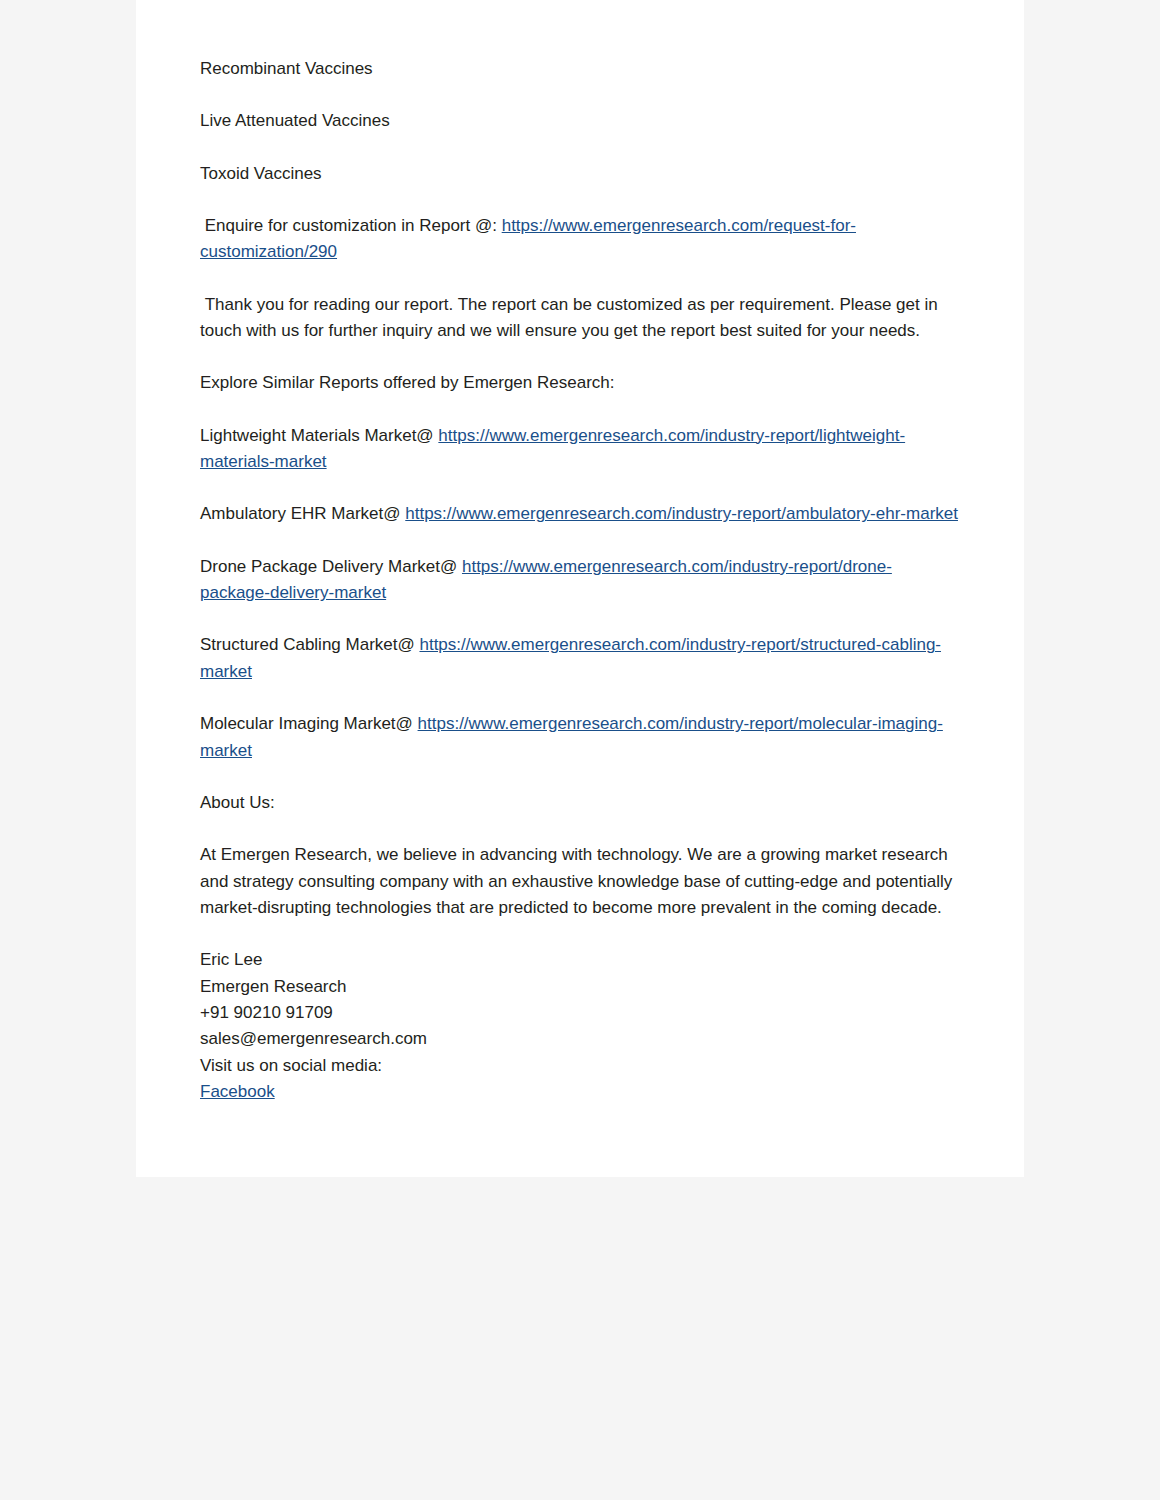Recombinant Vaccines
Live Attenuated Vaccines
Toxoid Vaccines
Enquire for customization in Report @: https://www.emergenresearch.com/request-for-customization/290
Thank you for reading our report. The report can be customized as per requirement. Please get in touch with us for further inquiry and we will ensure you get the report best suited for your needs.
Explore Similar Reports offered by Emergen Research:
Lightweight Materials Market@ https://www.emergenresearch.com/industry-report/lightweight-materials-market
Ambulatory EHR Market@ https://www.emergenresearch.com/industry-report/ambulatory-ehr-market
Drone Package Delivery Market@ https://www.emergenresearch.com/industry-report/drone-package-delivery-market
Structured Cabling Market@ https://www.emergenresearch.com/industry-report/structured-cabling-market
Molecular Imaging Market@ https://www.emergenresearch.com/industry-report/molecular-imaging-market
About Us:
At Emergen Research, we believe in advancing with technology. We are a growing market research and strategy consulting company with an exhaustive knowledge base of cutting-edge and potentially market-disrupting technologies that are predicted to become more prevalent in the coming decade.
Eric Lee Emergen Research +91 90210 91709 sales@emergenresearch.com Visit us on social media: Facebook